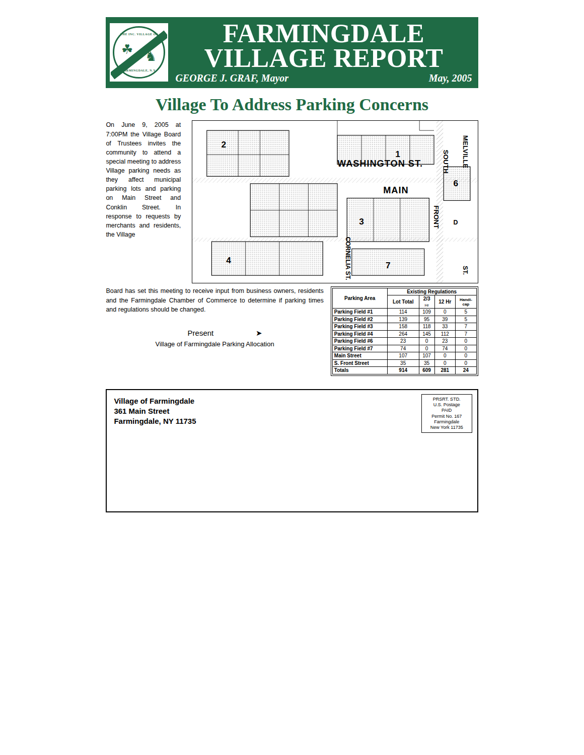THE INC. VILLAGE OF
☘
♞
FARMINGDALE, N.Y.
FARMINGDALE
VILLAGE REPORT
GEORGE J. GRAF, Mayor May, 2005
Village To Address Parking Concerns
2 WASHINGTON ST. 1 6 MAIN 3 4 7 SOUTH MELVILLE FRONT CORNELIA ST. ST. D
On June 9, 2005 at 7:00PM the Village Board of Trustees invites the community to attend a special meeting to address Village parking needs as they affect municipal parking lots and parking on Main Street and Conklin Street. In response to requests by merchants and residents, the Village
Board has set this meeting to receive input from business owners, residents and the Farmingdale Chamber of Commerce to determine if parking times and regulations should be changed.
Present ➤
Village of Farmingdale Parking Allocation
| Parking Area | Existing Regulations |
| --- | --- |
| Lot Total | 2/3 Hr | 12 Hr | Handi- cap |
| Parking Field #1 | 114 | 109 | 0 | 5 |
| Parking Field #2 | 139 | 95 | 39 | 5 |
| Parking Field #3 | 158 | 118 | 33 | 7 |
| Parking Field #4 | 264 | 145 | 112 | 7 |
| Parking Field #6 | 23 | 0 | 23 | 0 |
| Parking Field #7 | 74 | 0 | 74 | 0 |
| Main Street | 107 | 107 | 0 | 0 |
| S. Front Street | 35 | 35 | 0 | 0 |
| Totals | 914 | 609 | 281 | 24 |
Village of Farmingdale
361 Main Street
Farmingdale, NY 11735
PRSRT. STD.
U.S. Postage
PAID
Permit No. 167
Farmingdale
New York 11735